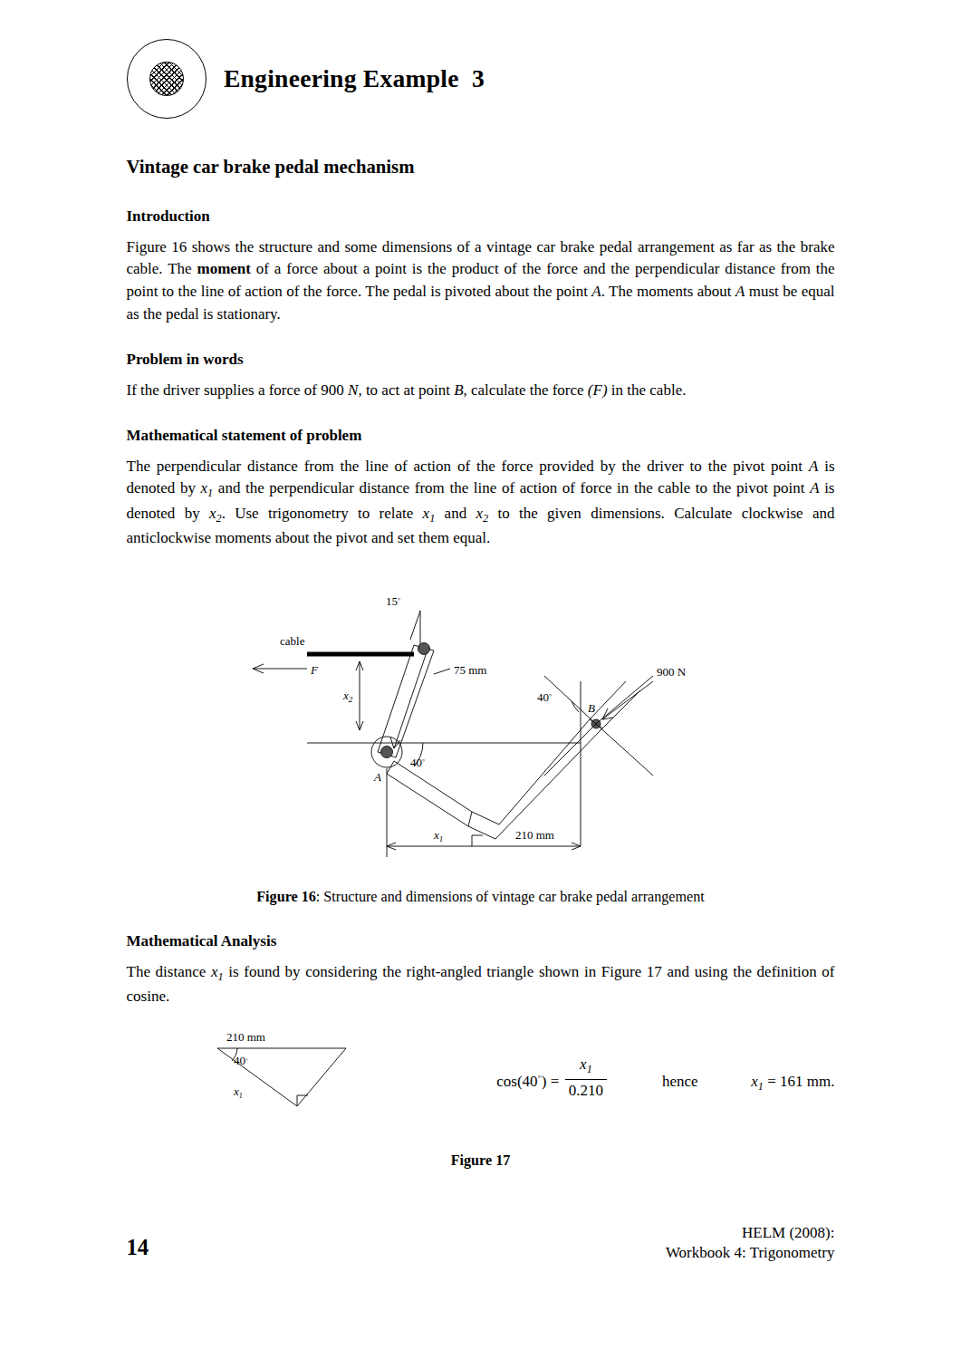Engineering Example 3
Vintage car brake pedal mechanism
Introduction
Figure 16 shows the structure and some dimensions of a vintage car brake pedal arrangement as far as the brake cable. The moment of a force about a point is the product of the force and the perpendicular distance from the point to the line of action of the force. The pedal is pivoted about the point A. The moments about A must be equal as the pedal is stationary.
Problem in words
If the driver supplies a force of 900 N, to act at point B, calculate the force (F) in the cable.
Mathematical statement of problem
The perpendicular distance from the line of action of the force provided by the driver to the pivot point A is denoted by x1 and the perpendicular distance from the line of action of force in the cable to the pivot point A is denoted by x2. Use trigonometry to relate x1 and x2 to the given dimensions. Calculate clockwise and anticlockwise moments about the pivot and set them equal.
15◦ 75 mm cable F x2 A 40◦ x1 210 mm B 900 N 40◦
Figure 16: Structure and dimensions of vintage car brake pedal arrangement
Mathematical Analysis
The distance x1 is found by considering the right-angled triangle shown in Figure 17 and using the definition of cosine.
210 mm 40◦ x1
cos(40◦) = x10.210 hence x1 = 161 mm.
Figure 17
14
HELM (2008):
Workbook 4: Trigonometry